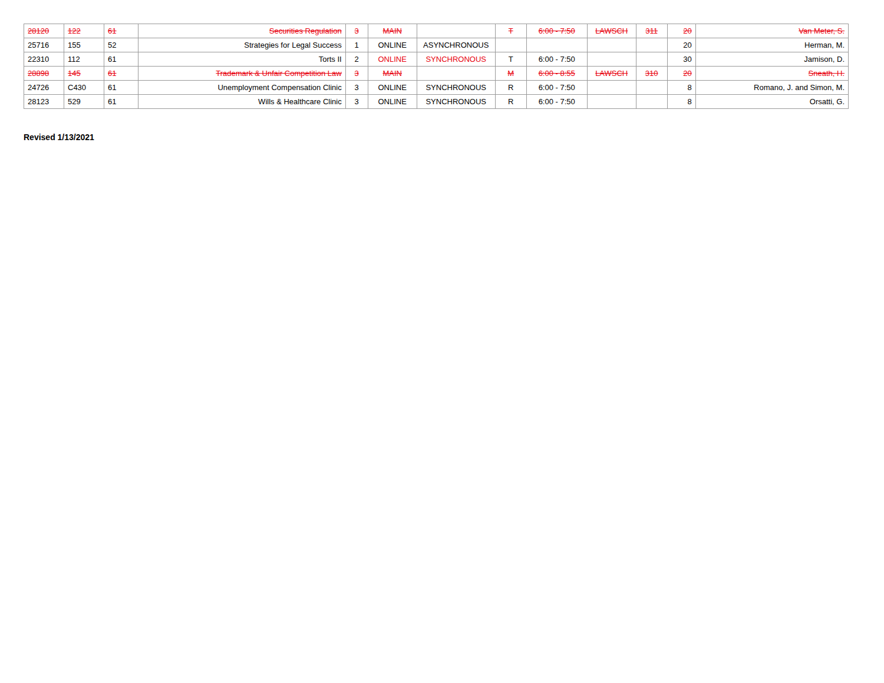| 28120 | 122 | 61 | Securities Regulation | 3 | MAIN | | T | 6:00 - 7:50 | LAWSCH | 311 | 20 | Van Meter, S. |
| 25716 | 155 | 52 | Strategies for Legal Success | 1 | ONLINE | ASYNCHRONOUS | | | | | 20 | Herman, M. |
| 22310 | 112 | 61 | Torts II | 2 | ONLINE | SYNCHRONOUS | T | 6:00 - 7:50 | | | 30 | Jamison, D. |
| 28898 | 145 | 61 | Trademark & Unfair Competition Law | 3 | MAIN | | M | 6:00 - 8:55 | LAWSCH | 310 | 20 | Sneath, H. |
| 24726 | C430 | 61 | Unemployment Compensation Clinic | 3 | ONLINE | SYNCHRONOUS | R | 6:00 - 7:50 | | | 8 | Romano, J. and Simon, M. |
| 28123 | 529 | 61 | Wills & Healthcare Clinic | 3 | ONLINE | SYNCHRONOUS | R | 6:00 - 7:50 | | | 8 | Orsatti, G. |
Revised 1/13/2021